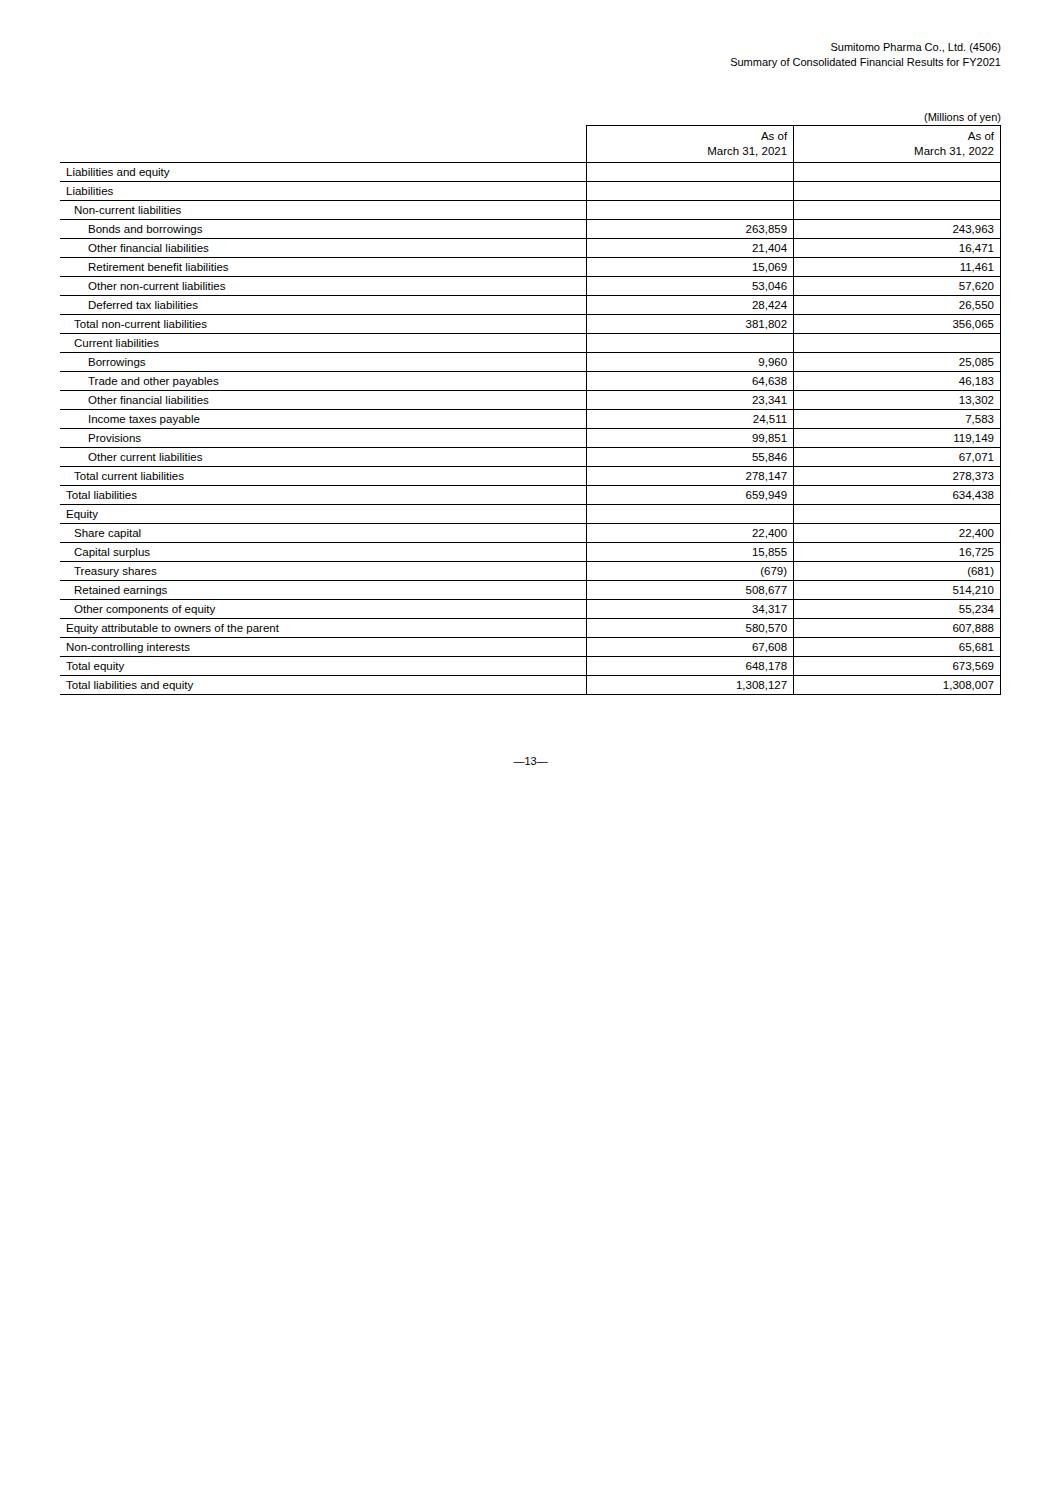Sumitomo Pharma Co., Ltd. (4506)
Summary of Consolidated Financial Results for FY2021
(Millions of yen)
| | As of March 31, 2021 | As of March 31, 2022 |
| --- | --- | --- |
| Liabilities and equity | | |
| Liabilities | | |
| Non-current liabilities | | |
| Bonds and borrowings | 263,859 | 243,963 |
| Other financial liabilities | 21,404 | 16,471 |
| Retirement benefit liabilities | 15,069 | 11,461 |
| Other non-current liabilities | 53,046 | 57,620 |
| Deferred tax liabilities | 28,424 | 26,550 |
| Total non-current liabilities | 381,802 | 356,065 |
| Current liabilities | | |
| Borrowings | 9,960 | 25,085 |
| Trade and other payables | 64,638 | 46,183 |
| Other financial liabilities | 23,341 | 13,302 |
| Income taxes payable | 24,511 | 7,583 |
| Provisions | 99,851 | 119,149 |
| Other current liabilities | 55,846 | 67,071 |
| Total current liabilities | 278,147 | 278,373 |
| Total liabilities | 659,949 | 634,438 |
| Equity | | |
| Share capital | 22,400 | 22,400 |
| Capital surplus | 15,855 | 16,725 |
| Treasury shares | (679) | (681) |
| Retained earnings | 508,677 | 514,210 |
| Other components of equity | 34,317 | 55,234 |
| Equity attributable to owners of the parent | 580,570 | 607,888 |
| Non-controlling interests | 67,608 | 65,681 |
| Total equity | 648,178 | 673,569 |
| Total liabilities and equity | 1,308,127 | 1,308,007 |
—13—